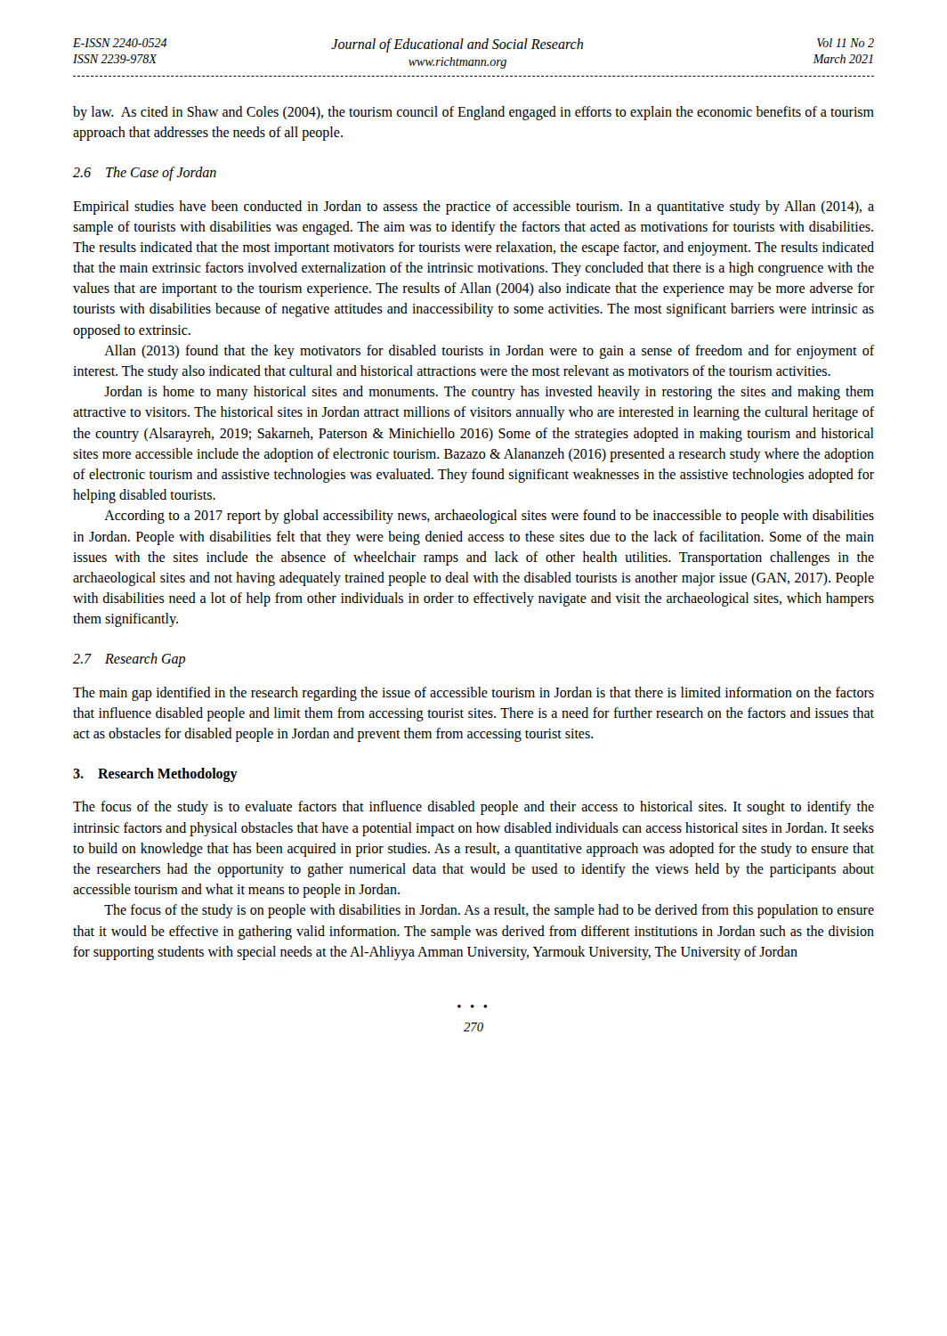| E-ISSN 2240-0524 ISSN 2239-978X | Journal of Educational and Social Research www.richtmann.org | Vol 11 No 2 March 2021 |
by law. As cited in Shaw and Coles (2004), the tourism council of England engaged in efforts to explain the economic benefits of a tourism approach that addresses the needs of all people.
2.6 The Case of Jordan
Empirical studies have been conducted in Jordan to assess the practice of accessible tourism. In a quantitative study by Allan (2014), a sample of tourists with disabilities was engaged. The aim was to identify the factors that acted as motivations for tourists with disabilities. The results indicated that the most important motivators for tourists were relaxation, the escape factor, and enjoyment. The results indicated that the main extrinsic factors involved externalization of the intrinsic motivations. They concluded that there is a high congruence with the values that are important to the tourism experience. The results of Allan (2004) also indicate that the experience may be more adverse for tourists with disabilities because of negative attitudes and inaccessibility to some activities. The most significant barriers were intrinsic as opposed to extrinsic.
Allan (2013) found that the key motivators for disabled tourists in Jordan were to gain a sense of freedom and for enjoyment of interest. The study also indicated that cultural and historical attractions were the most relevant as motivators of the tourism activities.
Jordan is home to many historical sites and monuments. The country has invested heavily in restoring the sites and making them attractive to visitors. The historical sites in Jordan attract millions of visitors annually who are interested in learning the cultural heritage of the country (Alsarayreh, 2019; Sakarneh, Paterson & Minichiello 2016) Some of the strategies adopted in making tourism and historical sites more accessible include the adoption of electronic tourism. Bazazo & Alananzeh (2016) presented a research study where the adoption of electronic tourism and assistive technologies was evaluated. They found significant weaknesses in the assistive technologies adopted for helping disabled tourists.
According to a 2017 report by global accessibility news, archaeological sites were found to be inaccessible to people with disabilities in Jordan. People with disabilities felt that they were being denied access to these sites due to the lack of facilitation. Some of the main issues with the sites include the absence of wheelchair ramps and lack of other health utilities. Transportation challenges in the archaeological sites and not having adequately trained people to deal with the disabled tourists is another major issue (GAN, 2017). People with disabilities need a lot of help from other individuals in order to effectively navigate and visit the archaeological sites, which hampers them significantly.
2.7 Research Gap
The main gap identified in the research regarding the issue of accessible tourism in Jordan is that there is limited information on the factors that influence disabled people and limit them from accessing tourist sites. There is a need for further research on the factors and issues that act as obstacles for disabled people in Jordan and prevent them from accessing tourist sites.
3. Research Methodology
The focus of the study is to evaluate factors that influence disabled people and their access to historical sites. It sought to identify the intrinsic factors and physical obstacles that have a potential impact on how disabled individuals can access historical sites in Jordan. It seeks to build on knowledge that has been acquired in prior studies. As a result, a quantitative approach was adopted for the study to ensure that the researchers had the opportunity to gather numerical data that would be used to identify the views held by the participants about accessible tourism and what it means to people in Jordan.
The focus of the study is on people with disabilities in Jordan. As a result, the sample had to be derived from this population to ensure that it would be effective in gathering valid information. The sample was derived from different institutions in Jordan such as the division for supporting students with special needs at the Al-Ahliyya Amman University, Yarmouk University, The University of Jordan
• • • 270